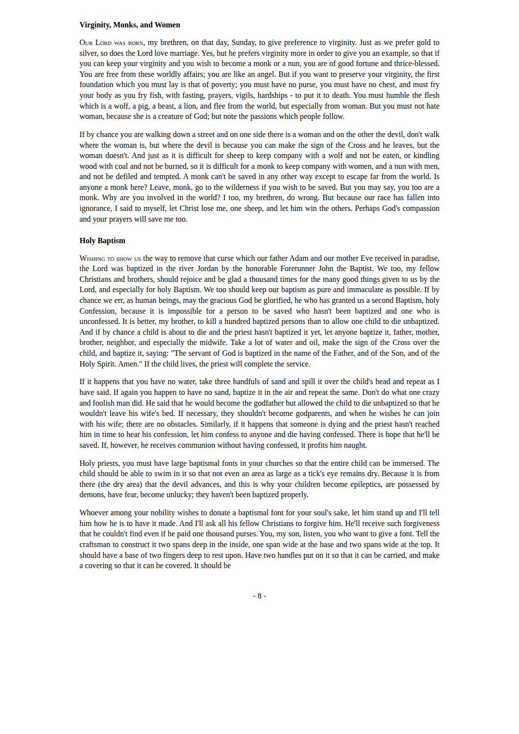Virginity, Monks, and Women
Our Lord was born, my brethren, on that day, Sunday, to give preference to virginity. Just as we prefer gold to silver, so does the Lord love marriage. Yes, but he prefers virginity more in order to give you an example, so that if you can keep your virginity and you wish to become a monk or a nun, you are of good fortune and thrice-blessed. You are free from these worldly affairs; you are like an angel. But if you want to preserve your virginity, the first foundation which you must lay is that of poverty; you must have no purse, you must have no chest, and must fry your body as you fry fish, with fasting, prayers, vigils, hardships - to put it to death. You must humble the flesh which is a wolf, a pig, a beast, a lion, and flee from the world, but especially from woman. But you must not hate woman, because she is a creature of God; but note the passions which people follow.
If by chance you are walking down a street and on one side there is a woman and on the other the devil, don't walk where the woman is, but where the devil is because you can make the sign of the Cross and he leaves, but the woman doesn't. And just as it is difficult for sheep to keep company with a wolf and not be eaten, or kindling wood with coal and not be burned, so it is difficult for a monk to keep company with women, and a nun with men, and not be defiled and tempted. A monk can't be saved in any other way except to escape far from the world. Is anyone a monk here? Leave, monk, go to the wilderness if you wish to be saved. But you may say, you too are a monk. Why are you involved in the world? I too, my brethren, do wrong. But because our race has fallen into ignorance, I said to myself, let Christ lose me, one sheep, and let him win the others. Perhaps God's compassion and your prayers will save me too.
Holy Baptism
Wishing to show us the way to remove that curse which our father Adam and our mother Eve received in paradise, the Lord was baptized in the river Jordan by the honorable Forerunner John the Baptist. We too, my fellow Christians and brothers, should rejoice and be glad a thousand times for the many good things given to us by the Lord, and especially for holy Baptism. We too should keep our baptism as pure and immaculate as possible. If by chance we err, as human beings, may the gracious God be glorified, he who has granted us a second Baptism, holy Confession, because it is impossible for a person to be saved who hasn't been baptized and one who is unconfessed. It is better, my brother, to kill a hundred baptized persons than to allow one child to die unbaptized. And if by chance a child is about to die and the priest hasn't baptized it yet, let anyone baptize it, father, mother, brother, neighbor, and especially the midwife. Take a lot of water and oil, make the sign of the Cross over the child, and baptize it, saying: "The servant of God is baptized in the name of the Father, and of the Son, and of the Holy Spirit. Amen." If the child lives, the priest will complete the service.
If it happens that you have no water, take three handfuls of sand and spill it over the child's head and repeat as I have said. If again you happen to have no sand, baptize it in the air and repeat the same. Don't do what one crazy and foolish man did. He said that he would become the godfather but allowed the child to die unbaptized so that he wouldn't leave his wife's bed. If necessary, they shouldn't become godparents, and when he wishes he can join with his wife; there are no obstacles. Similarly, if it happens that someone is dying and the priest hasn't reached him in time to hear his confession, let him confess to anyone and die having confessed. There is hope that he'll be saved. If, however, he receives communion without having confessed, it profits him naught.
Holy priests, you must have large baptismal fonts in your churches so that the entire child can be immersed. The child should be able to swim in it so that not even an area as large as a tick's eye remains dry. Because it is from there (the dry area) that the devil advances, and this is why your children become epileptics, are possessed by demons, have fear, become unlucky; they haven't been baptized properly.
Whoever among your nobility wishes to donate a baptismal font for your soul's sake, let him stand up and I'll tell him how he is to have it made. And I'll ask all his fellow Christians to forgive him. He'll receive such forgiveness that he couldn't find even if he paid one thousand purses. You, my son, listen, you who want to give a font. Tell the craftsman to construct it two spans deep in the inside, one span wide at the base and two spans wide at the top. It should have a base of two fingers deep to rest upon. Have two handles put on it so that it can be carried, and make a covering so that it can be covered. It should be
- 8 -